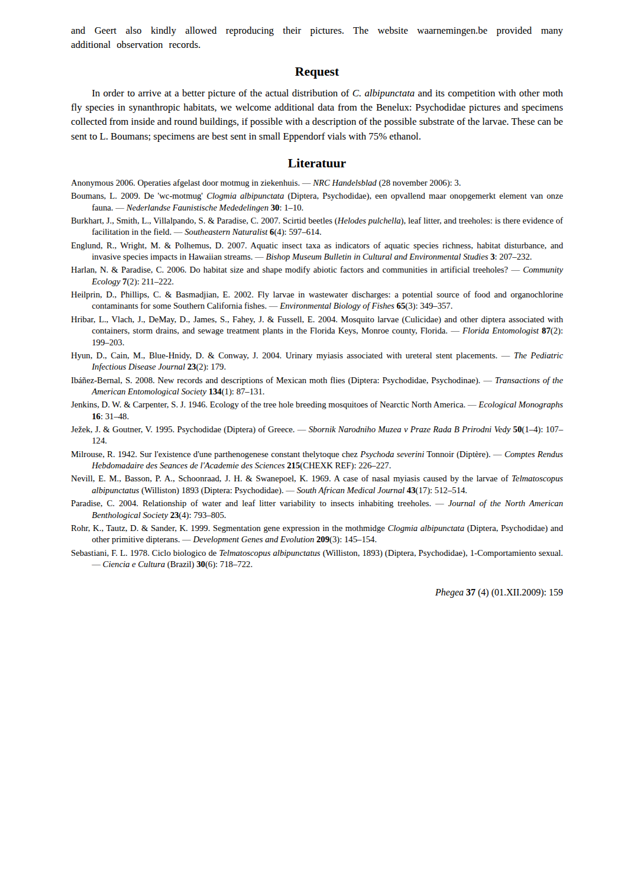and Geert also kindly allowed reproducing their pictures. The website waarnemingen.be provided many additional observation records.
Request
In order to arrive at a better picture of the actual distribution of C. albipunctata and its competition with other moth fly species in synanthropic habitats, we welcome additional data from the Benelux: Psychodidae pictures and specimens collected from inside and round buildings, if possible with a description of the possible substrate of the larvae. These can be sent to L. Boumans; specimens are best sent in small Eppendorf vials with 75% ethanol.
Literatuur
Anonymous 2006. Operaties afgelast door motmug in ziekenhuis. — NRC Handelsblad (28 november 2006): 3.
Boumans, L. 2009. De 'wc-motmug' Clogmia albipunctata (Diptera, Psychodidae), een opvallend maar onopgemerkt element van onze fauna. — Nederlandse Faunistische Mededelingen 30: 1–10.
Burkhart, J., Smith, L., Villalpando, S. & Paradise, C. 2007. Scirtid beetles (Helodes pulchella), leaf litter, and treeholes: is there evidence of facilitation in the field. — Southeastern Naturalist 6(4): 597–614.
Englund, R., Wright, M. & Polhemus, D. 2007. Aquatic insect taxa as indicators of aquatic species richness, habitat disturbance, and invasive species impacts in Hawaiian streams. — Bishop Museum Bulletin in Cultural and Environmental Studies 3: 207–232.
Harlan, N. & Paradise, C. 2006. Do habitat size and shape modify abiotic factors and communities in artificial treeholes? — Community Ecology 7(2): 211–222.
Heilprin, D., Phillips, C. & Basmadjian, E. 2002. Fly larvae in wastewater discharges: a potential source of food and organochlorine contaminants for some Southern California fishes. — Environmental Biology of Fishes 65(3): 349–357.
Hribar, L., Vlach, J., DeMay, D., James, S., Fahey, J. & Fussell, E. 2004. Mosquito larvae (Culicidae) and other diptera associated with containers, storm drains, and sewage treatment plants in the Florida Keys, Monroe county, Florida. — Florida Entomologist 87(2): 199–203.
Hyun, D., Cain, M., Blue-Hnidy, D. & Conway, J. 2004. Urinary myiasis associated with ureteral stent placements. — The Pediatric Infectious Disease Journal 23(2): 179.
Ibáñez-Bernal, S. 2008. New records and descriptions of Mexican moth flies (Diptera: Psychodidae, Psychodinae). — Transactions of the American Entomological Society 134(1): 87–131.
Jenkins, D. W. & Carpenter, S. J. 1946. Ecology of the tree hole breeding mosquitoes of Nearctic North America. — Ecological Monographs 16: 31–48.
Ježek, J. & Goutner, V. 1995. Psychodidae (Diptera) of Greece. — Sbornik Narodniho Muzea v Praze Rada B Prirodni Vedy 50(1–4): 107–124.
Milrouse, R. 1942. Sur l'existence d'une parthenogenese constant thelytoque chez Psychoda severini Tonnoir (Diptère). — Comptes Rendus Hebdomadaire des Seances de l'Academie des Sciences 215(CHEXK REF): 226–227.
Nevill, E. M., Basson, P. A., Schoonraad, J. H. & Swanepoel, K. 1969. A case of nasal myiasis caused by the larvae of Telmatoscopus albipunctatus (Williston) 1893 (Diptera: Psychodidae). — South African Medical Journal 43(17): 512–514.
Paradise, C. 2004. Relationship of water and leaf litter variability to insects inhabiting treeholes. — Journal of the North American Benthological Society 23(4): 793–805.
Rohr, K., Tautz, D. & Sander, K. 1999. Segmentation gene expression in the mothmidge Clogmia albipunctata (Diptera, Psychodidae) and other primitive dipterans. — Development Genes and Evolution 209(3): 145–154.
Sebastiani, F. L. 1978. Ciclo biologico de Telmatoscopus albipunctatus (Williston, 1893) (Diptera, Psychodidae), 1-Comportamiento sexual. — Ciencia e Cultura (Brazil) 30(6): 718–722.
Phegea 37 (4) (01.XII.2009): 159